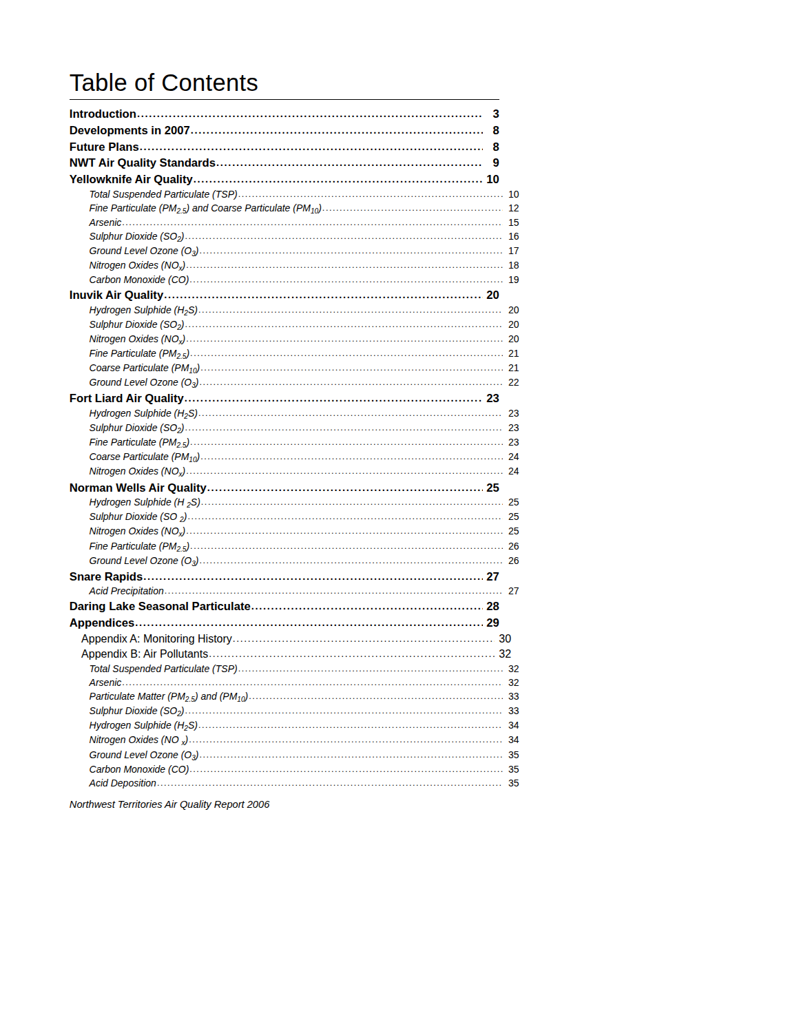Table of Contents
Introduction.................................................................................................................................................................. 3
Developments in 2007.................................................................................................................................................................. 8
Future Plans.................................................................................................................................................................. 8
NWT Air Quality Standards.................................................................................................................................................................. 9
Yellowknife Air Quality.................................................................................................................................................................. 10
Total Suspended Particulate (TSP).................................................................................................................................................................. 10
Fine Particulate (PM2.5) and Coarse Particulate (PM10).................................................................................................................................................................. 12
Arsenic.................................................................................................................................................................. 15
Sulphur Dioxide (SO2).................................................................................................................................................................. 16
Ground Level Ozone (O3).................................................................................................................................................................. 17
Nitrogen Oxides (NOx).................................................................................................................................................................. 18
Carbon Monoxide (CO).................................................................................................................................................................. 19
Inuvik Air Quality.................................................................................................................................................................. 20
Hydrogen Sulphide (H2S).................................................................................................................................................................. 20
Sulphur Dioxide (SO2).................................................................................................................................................................. 20
Nitrogen Oxides (NOx).................................................................................................................................................................. 20
Fine Particulate (PM2.5).................................................................................................................................................................. 21
Coarse Particulate (PM10).................................................................................................................................................................. 21
Ground Level Ozone (O3).................................................................................................................................................................. 22
Fort Liard Air Quality.................................................................................................................................................................. 23
Hydrogen Sulphide (H2S).................................................................................................................................................................. 23
Sulphur Dioxide (SO2).................................................................................................................................................................. 23
Fine Particulate (PM2.5).................................................................................................................................................................. 23
Coarse Particulate (PM10).................................................................................................................................................................. 24
Nitrogen Oxides (NOx).................................................................................................................................................................. 24
Norman Wells Air Quality.................................................................................................................................................................. 25
Hydrogen Sulphide (H 2S).................................................................................................................................................................. 25
Sulphur Dioxide (SO 2).................................................................................................................................................................. 25
Nitrogen Oxides (NOx).................................................................................................................................................................. 25
Fine Particulate (PM2.5).................................................................................................................................................................. 26
Ground Level Ozone (O3).................................................................................................................................................................. 26
Snare Rapids.................................................................................................................................................................. 27
Acid Precipitation.................................................................................................................................................................. 27
Daring Lake Seasonal Particulate.................................................................................................................................................................. 28
Appendices.................................................................................................................................................................. 29
Appendix A: Monitoring History.................................................................................................................................................................. 30
Appendix B: Air Pollutants.................................................................................................................................................................. 32
Total Suspended Particulate (TSP).................................................................................................................................................................. 32
Arsenic.................................................................................................................................................................. 32
Particulate Matter (PM2.5) and (PM10).................................................................................................................................................................. 33
Sulphur Dioxide (SO2).................................................................................................................................................................. 33
Hydrogen Sulphide (H2S).................................................................................................................................................................. 34
Nitrogen Oxides (NO x).................................................................................................................................................................. 34
Ground Level Ozone (O3).................................................................................................................................................................. 35
Carbon Monoxide (CO).................................................................................................................................................................. 35
Acid Deposition.................................................................................................................................................................. 35
Northwest Territories Air Quality Report 2006